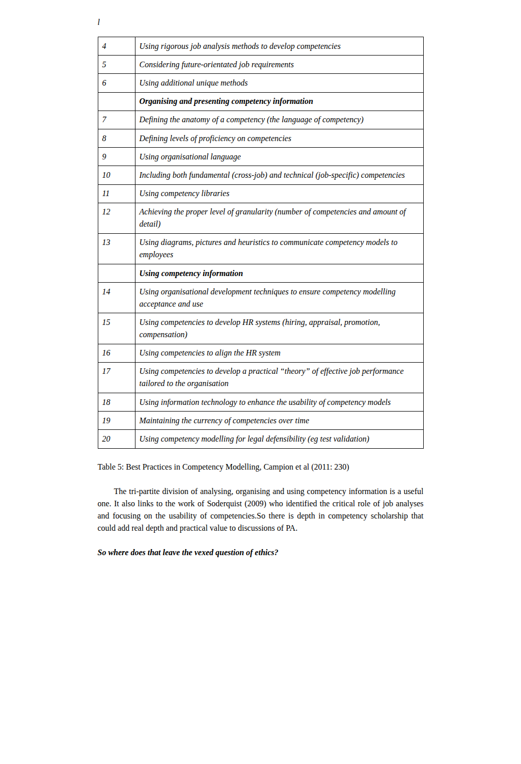l
| 4 | Using rigorous job analysis methods to develop competencies |
| 5 | Considering future-orientated job requirements |
| 6 | Using additional unique methods |
| | Organising and presenting competency information |
| 7 | Defining the anatomy of a competency (the language of competency) |
| 8 | Defining levels of proficiency on competencies |
| 9 | Using organisational language |
| 10 | Including both fundamental (cross-job) and technical (job-specific) competencies |
| 11 | Using competency libraries |
| 12 | Achieving the proper level of granularity (number of competencies and amount of detail) |
| 13 | Using diagrams, pictures and heuristics to communicate competency models to employees |
| | Using competency information |
| 14 | Using organisational development techniques to ensure competency modelling acceptance and use |
| 15 | Using competencies to develop HR systems (hiring, appraisal, promotion, compensation) |
| 16 | Using competencies to align the HR system |
| 17 | Using competencies to develop a practical “theory” of effective job performance tailored to the organisation |
| 18 | Using information technology to enhance the usability of competency models |
| 19 | Maintaining the currency of competencies over time |
| 20 | Using competency modelling for legal defensibility (eg test validation) |
Table 5: Best Practices in Competency Modelling, Campion et al (2011: 230)
The tri-partite division of analysing, organising and using competency information is a useful one. It also links to the work of Soderquist (2009) who identified the critical role of job analyses and focusing on the usability of competencies.So there is depth in competency scholarship that could add real depth and practical value to discussions of PA.
So where does that leave the vexed question of ethics?